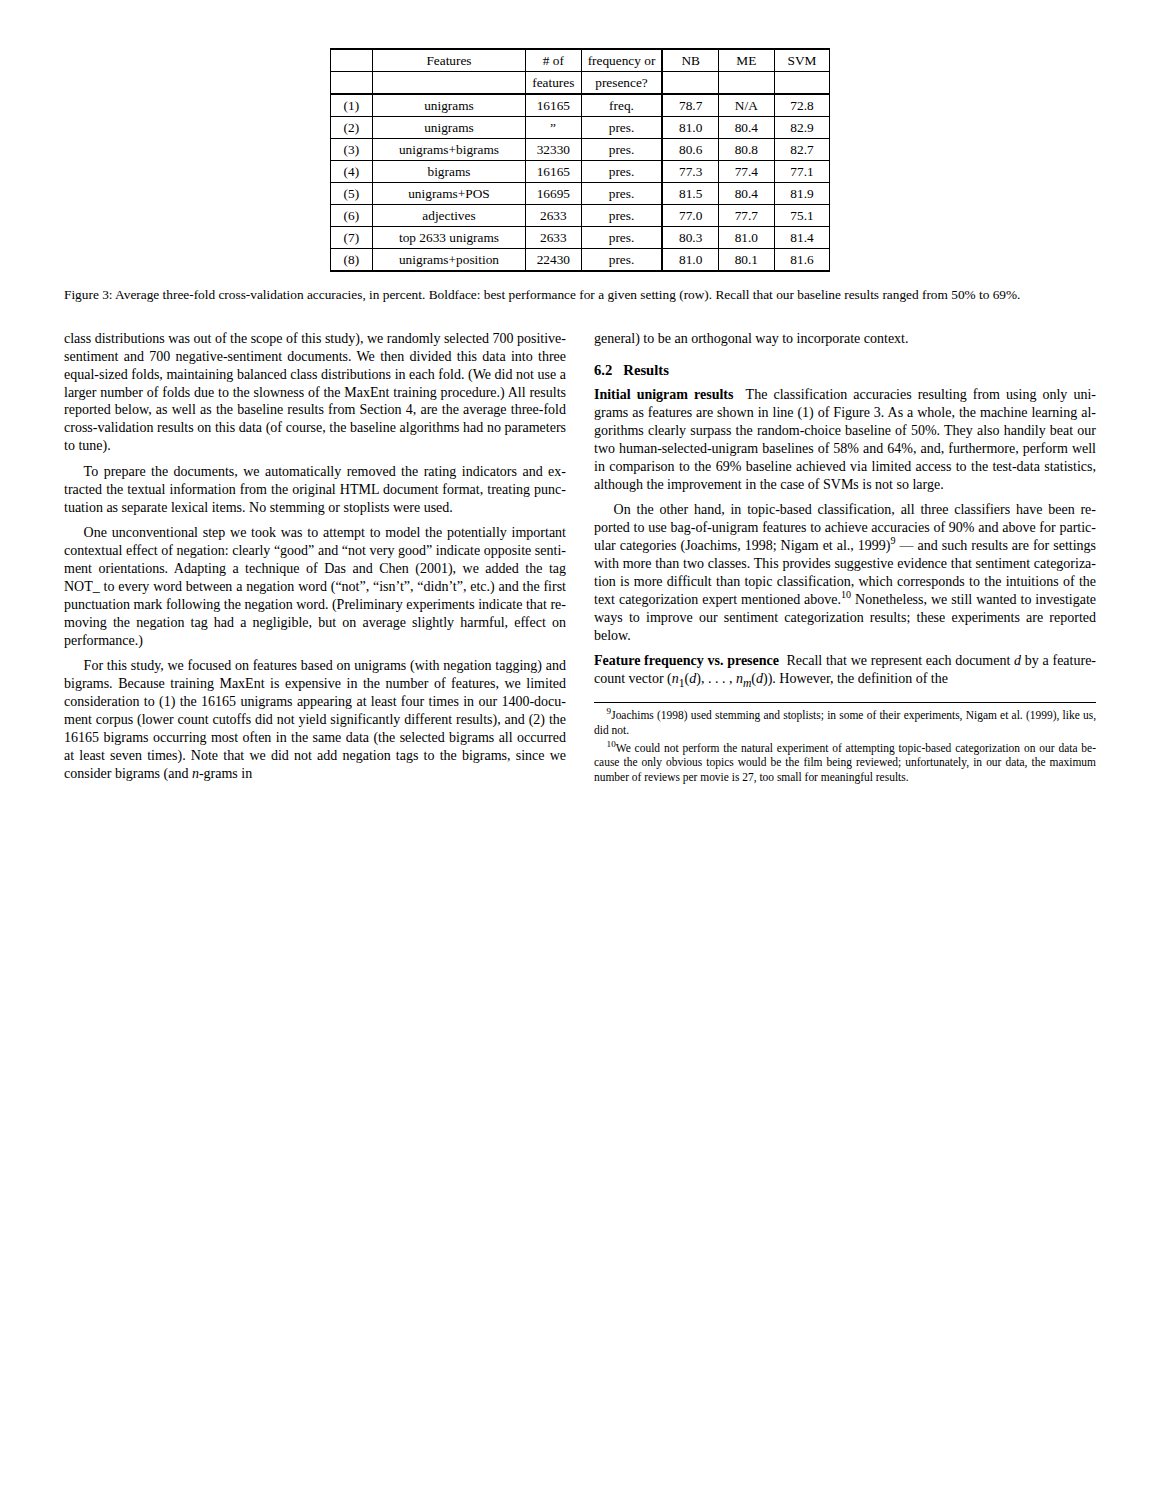| | Features | # of | frequency or | NB | ME | SVM |
| | | features | presence? | | | |
| (1) | unigrams | 16165 | freq. | 78.7 | N/A | 72.8 |
| (2) | unigrams | ” | pres. | 81.0 | 80.4 | 82.9 |
| (3) | unigrams+bigrams | 32330 | pres. | 80.6 | 80.8 | 82.7 |
| (4) | bigrams | 16165 | pres. | 77.3 | 77.4 | 77.1 |
| (5) | unigrams+POS | 16695 | pres. | 81.5 | 80.4 | 81.9 |
| (6) | adjectives | 2633 | pres. | 77.0 | 77.7 | 75.1 |
| (7) | top 2633 unigrams | 2633 | pres. | 80.3 | 81.0 | 81.4 |
| (8) | unigrams+position | 22430 | pres. | 81.0 | 80.1 | 81.6 |
Figure 3: Average three-fold cross-validation accuracies, in percent. Boldface: best performance for a given setting (row). Recall that our baseline results ranged from 50% to 69%.
class distributions was out of the scope of this study), we randomly selected 700 positive-sentiment and 700 negative-sentiment documents. We then divided this data into three equal-sized folds, maintaining balanced class distributions in each fold. (We did not use a larger number of folds due to the slowness of the MaxEnt training procedure.) All results reported below, as well as the baseline results from Section 4, are the average three-fold cross-validation results on this data (of course, the baseline algorithms had no parameters to tune).
To prepare the documents, we automatically removed the rating indicators and extracted the textual information from the original HTML document format, treating punctuation as separate lexical items. No stemming or stoplists were used.
One unconventional step we took was to attempt to model the potentially important contextual effect of negation: clearly “good” and “not very good” indicate opposite sentiment orientations. Adapting a technique of Das and Chen (2001), we added the tag NOT_ to every word between a negation word (“not”, “isn’t”, “didn’t”, etc.) and the first punctuation mark following the negation word. (Preliminary experiments indicate that removing the negation tag had a negligible, but on average slightly harmful, effect on performance.)
For this study, we focused on features based on unigrams (with negation tagging) and bigrams. Because training MaxEnt is expensive in the number of features, we limited consideration to (1) the 16165 unigrams appearing at least four times in our 1400-document corpus (lower count cutoffs did not yield significantly different results), and (2) the 16165 bigrams occurring most often in the same data (the selected bigrams all occurred at least seven times). Note that we did not add negation tags to the bigrams, since we consider bigrams (and n-grams in
general) to be an orthogonal way to incorporate context.
6.2 Results
Initial unigram results The classification accuracies resulting from using only unigrams as features are shown in line (1) of Figure 3. As a whole, the machine learning algorithms clearly surpass the random-choice baseline of 50%. They also handily beat our two human-selected-unigram baselines of 58% and 64%, and, furthermore, perform well in comparison to the 69% baseline achieved via limited access to the test-data statistics, although the improvement in the case of SVMs is not so large.
On the other hand, in topic-based classification, all three classifiers have been reported to use bag-of-unigram features to achieve accuracies of 90% and above for particular categories (Joachims, 1998; Nigam et al., 1999)9 — and such results are for settings with more than two classes. This provides suggestive evidence that sentiment categorization is more difficult than topic classification, which corresponds to the intuitions of the text categorization expert mentioned above.10 Nonetheless, we still wanted to investigate ways to improve our sentiment categorization results; these experiments are reported below.
Feature frequency vs. presence Recall that we represent each document d by a feature-count vector (n1(d), . . . , nm(d)). However, the definition of the
9Joachims (1998) used stemming and stoplists; in some of their experiments, Nigam et al. (1999), like us, did not.
10We could not perform the natural experiment of attempting topic-based categorization on our data because the only obvious topics would be the film being reviewed; unfortunately, in our data, the maximum number of reviews per movie is 27, too small for meaningful results.